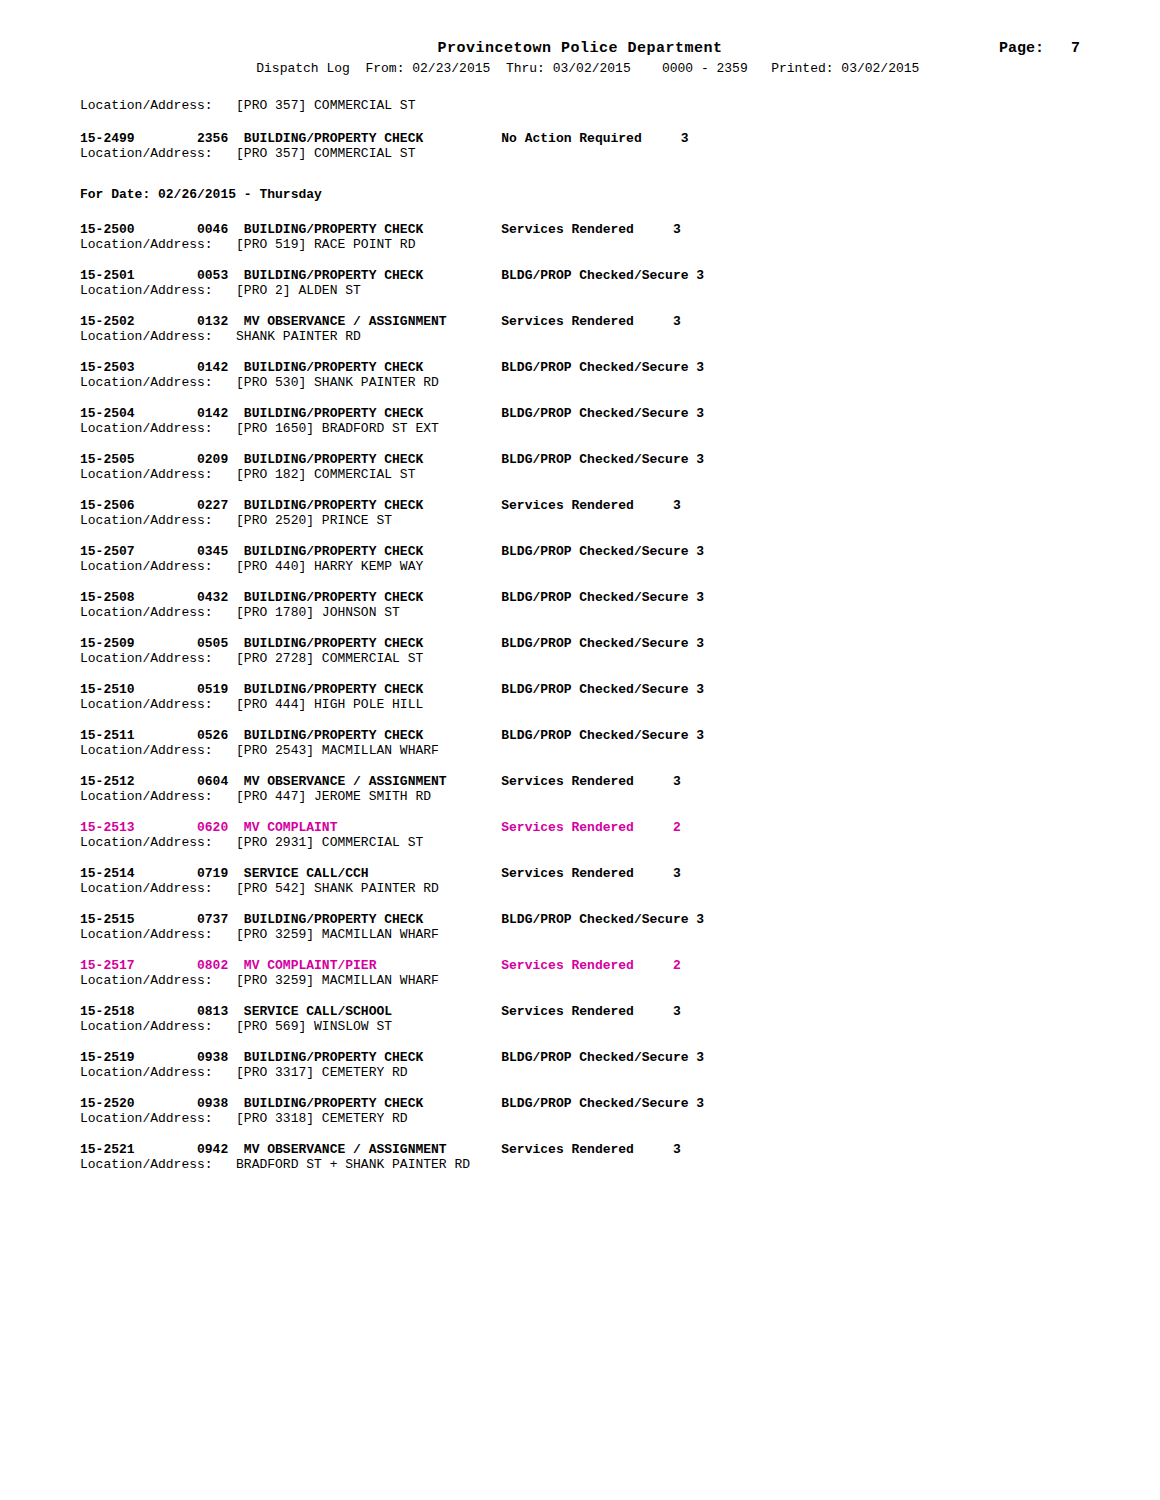Page: 7
Provincetown Police Department
Dispatch Log From: 02/23/2015 Thru: 03/02/2015 0000 - 2359 Printed: 03/02/2015
Location/Address: [PRO 357] COMMERCIAL ST
15-2499 2356 BUILDING/PROPERTY CHECK No Action Required 3
Location/Address: [PRO 357] COMMERCIAL ST
For Date: 02/26/2015 - Thursday
15-2500 0046 BUILDING/PROPERTY CHECK Services Rendered 3
Location/Address: [PRO 519] RACE POINT RD
15-2501 0053 BUILDING/PROPERTY CHECK BLDG/PROP Checked/Secure 3
Location/Address: [PRO 2] ALDEN ST
15-2502 0132 MV OBSERVANCE / ASSIGNMENT Services Rendered 3
Location/Address: SHANK PAINTER RD
15-2503 0142 BUILDING/PROPERTY CHECK BLDG/PROP Checked/Secure 3
Location/Address: [PRO 530] SHANK PAINTER RD
15-2504 0142 BUILDING/PROPERTY CHECK BLDG/PROP Checked/Secure 3
Location/Address: [PRO 1650] BRADFORD ST EXT
15-2505 0209 BUILDING/PROPERTY CHECK BLDG/PROP Checked/Secure 3
Location/Address: [PRO 182] COMMERCIAL ST
15-2506 0227 BUILDING/PROPERTY CHECK Services Rendered 3
Location/Address: [PRO 2520] PRINCE ST
15-2507 0345 BUILDING/PROPERTY CHECK BLDG/PROP Checked/Secure 3
Location/Address: [PRO 440] HARRY KEMP WAY
15-2508 0432 BUILDING/PROPERTY CHECK BLDG/PROP Checked/Secure 3
Location/Address: [PRO 1780] JOHNSON ST
15-2509 0505 BUILDING/PROPERTY CHECK BLDG/PROP Checked/Secure 3
Location/Address: [PRO 2728] COMMERCIAL ST
15-2510 0519 BUILDING/PROPERTY CHECK BLDG/PROP Checked/Secure 3
Location/Address: [PRO 444] HIGH POLE HILL
15-2511 0526 BUILDING/PROPERTY CHECK BLDG/PROP Checked/Secure 3
Location/Address: [PRO 2543] MACMILLAN WHARF
15-2512 0604 MV OBSERVANCE / ASSIGNMENT Services Rendered 3
Location/Address: [PRO 447] JEROME SMITH RD
15-2513 0620 MV COMPLAINT Services Rendered 2
Location/Address: [PRO 2931] COMMERCIAL ST
15-2514 0719 SERVICE CALL/CCH Services Rendered 3
Location/Address: [PRO 542] SHANK PAINTER RD
15-2515 0737 BUILDING/PROPERTY CHECK BLDG/PROP Checked/Secure 3
Location/Address: [PRO 3259] MACMILLAN WHARF
15-2517 0802 MV COMPLAINT/PIER Services Rendered 2
Location/Address: [PRO 3259] MACMILLAN WHARF
15-2518 0813 SERVICE CALL/SCHOOL Services Rendered 3
Location/Address: [PRO 569] WINSLOW ST
15-2519 0938 BUILDING/PROPERTY CHECK BLDG/PROP Checked/Secure 3
Location/Address: [PRO 3317] CEMETERY RD
15-2520 0938 BUILDING/PROPERTY CHECK BLDG/PROP Checked/Secure 3
Location/Address: [PRO 3318] CEMETERY RD
15-2521 0942 MV OBSERVANCE / ASSIGNMENT Services Rendered 3
Location/Address: BRADFORD ST + SHANK PAINTER RD